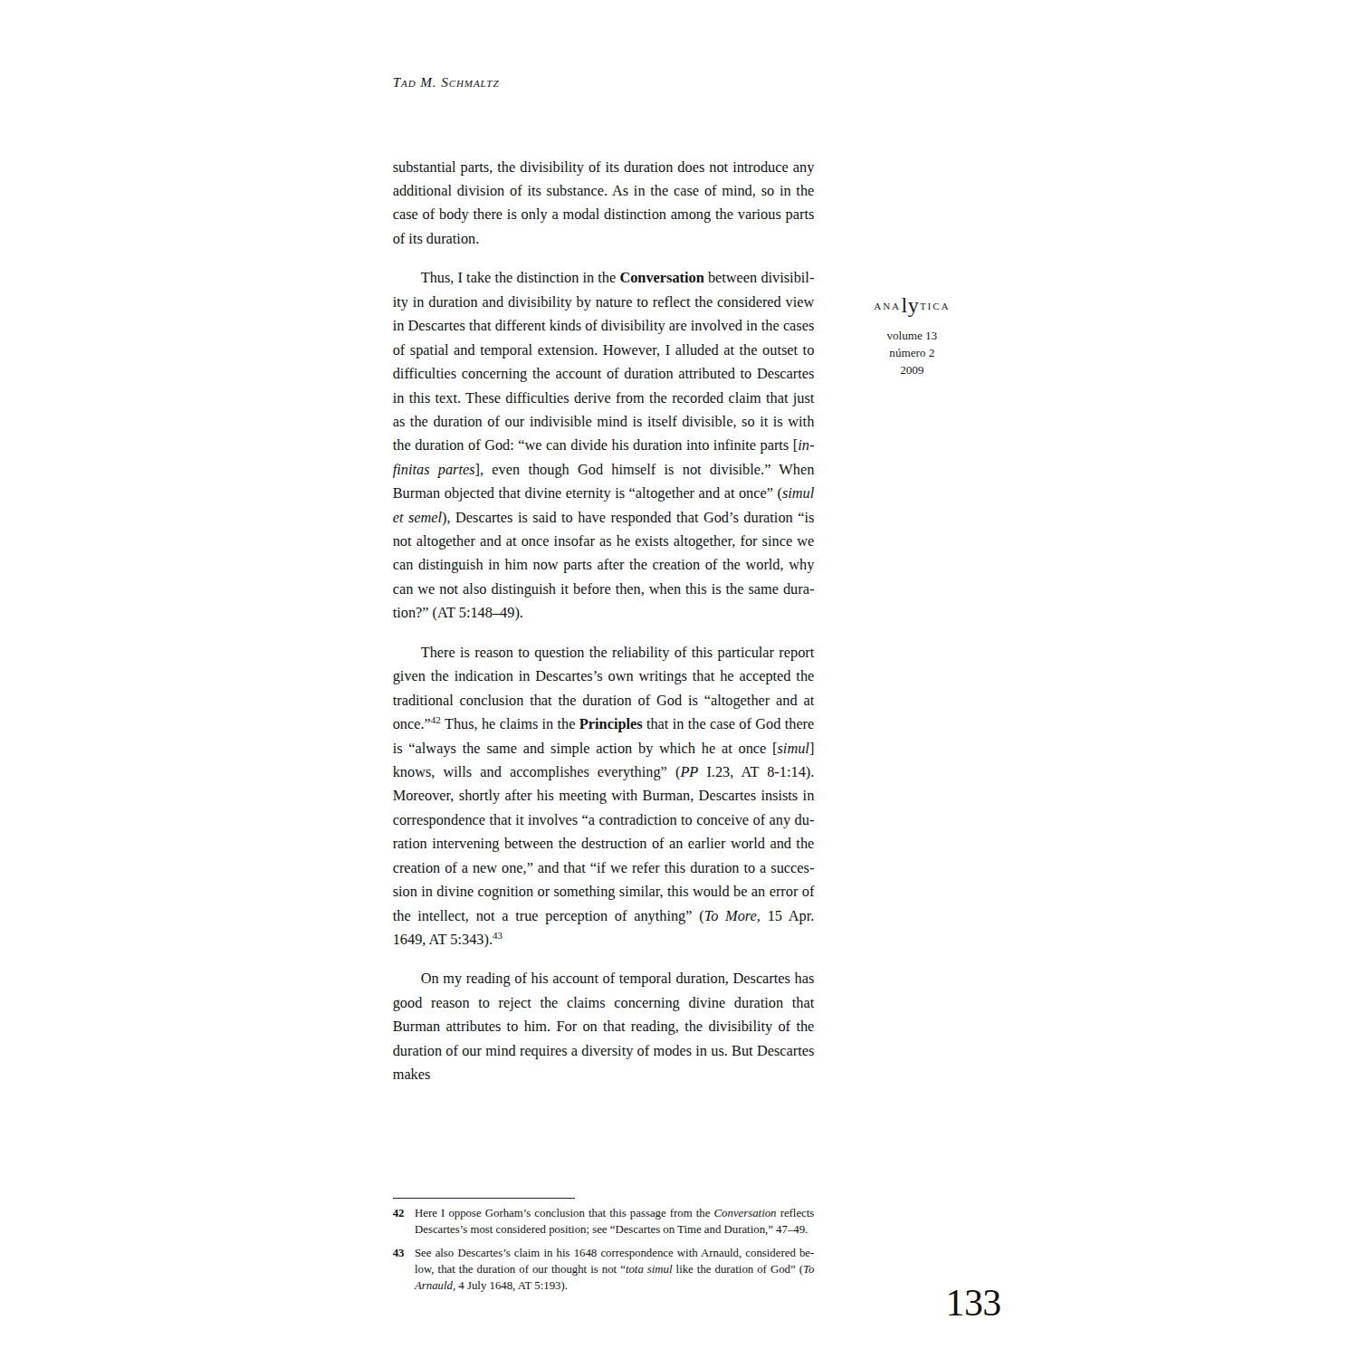Tad M. Schmaltz
ana ly tica
volume 13
número 2
2009
substantial parts, the divisibility of its duration does not introduce any additional division of its substance. As in the case of mind, so in the case of body there is only a modal distinction among the various parts of its duration.
Thus, I take the distinction in the Conversation between divisibility in duration and divisibility by nature to reflect the considered view in Descartes that different kinds of divisibility are involved in the cases of spatial and temporal extension. However, I alluded at the outset to difficulties concerning the account of duration attributed to Descartes in this text. These difficulties derive from the recorded claim that just as the duration of our indivisible mind is itself divisible, so it is with the duration of God: “we can divide his duration into infinite parts [infinitas partes], even though God himself is not divisible.” When Burman objected that divine eternity is “altogether and at once” (simul et semel), Descartes is said to have responded that God’s duration “is not altogether and at once insofar as he exists altogether, for since we can distinguish in him now parts after the creation of the world, why can we not also distinguish it before then, when this is the same duration?” (AT 5:148–49).
There is reason to question the reliability of this particular report given the indication in Descartes’s own writings that he accepted the traditional conclusion that the duration of God is “altogether and at once.”42 Thus, he claims in the Principles that in the case of God there is “always the same and simple action by which he at once [simul] knows, wills and accomplishes everything” (PP I.23, AT 8-1:14). Moreover, shortly after his meeting with Burman, Descartes insists in correspondence that it involves “a contradiction to conceive of any duration intervening between the destruction of an earlier world and the creation of a new one,” and that “if we refer this duration to a succession in divine cognition or something similar, this would be an error of the intellect, not a true perception of anything” (To More, 15 Apr. 1649, AT 5:343).43
On my reading of his account of temporal duration, Descartes has good reason to reject the claims concerning divine duration that Burman attributes to him. For on that reading, the divisibility of the duration of our mind requires a diversity of modes in us. But Descartes makes
42 Here I oppose Gorham’s conclusion that this passage from the Conversation reflects Descartes’s most considered position; see “Descartes on Time and Duration,” 47–49.
43 See also Descartes’s claim in his 1648 correspondence with Arnauld, considered below, that the duration of our thought is not “tota simul like the duration of God” (To Arnauld, 4 July 1648, AT 5:193).
133